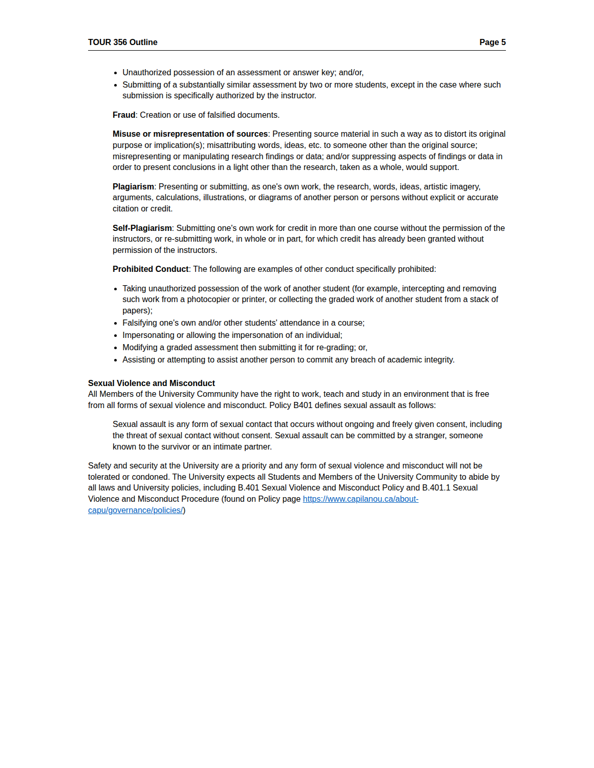TOUR 356 Outline Page 5
Unauthorized possession of an assessment or answer key; and/or,
Submitting of a substantially similar assessment by two or more students, except in the case where such submission is specifically authorized by the instructor.
Fraud: Creation or use of falsified documents.
Misuse or misrepresentation of sources: Presenting source material in such a way as to distort its original purpose or implication(s); misattributing words, ideas, etc. to someone other than the original source; misrepresenting or manipulating research findings or data; and/or suppressing aspects of findings or data in order to present conclusions in a light other than the research, taken as a whole, would support.
Plagiarism: Presenting or submitting, as one's own work, the research, words, ideas, artistic imagery, arguments, calculations, illustrations, or diagrams of another person or persons without explicit or accurate citation or credit.
Self-Plagiarism: Submitting one's own work for credit in more than one course without the permission of the instructors, or re-submitting work, in whole or in part, for which credit has already been granted without permission of the instructors.
Prohibited Conduct: The following are examples of other conduct specifically prohibited:
Taking unauthorized possession of the work of another student (for example, intercepting and removing such work from a photocopier or printer, or collecting the graded work of another student from a stack of papers);
Falsifying one's own and/or other students' attendance in a course;
Impersonating or allowing the impersonation of an individual;
Modifying a graded assessment then submitting it for re-grading; or,
Assisting or attempting to assist another person to commit any breach of academic integrity.
Sexual Violence and Misconduct
All Members of the University Community have the right to work, teach and study in an environment that is free from all forms of sexual violence and misconduct. Policy B401 defines sexual assault as follows:
Sexual assault is any form of sexual contact that occurs without ongoing and freely given consent, including the threat of sexual contact without consent. Sexual assault can be committed by a stranger, someone known to the survivor or an intimate partner.
Safety and security at the University are a priority and any form of sexual violence and misconduct will not be tolerated or condoned. The University expects all Students and Members of the University Community to abide by all laws and University policies, including B.401 Sexual Violence and Misconduct Policy and B.401.1 Sexual Violence and Misconduct Procedure (found on Policy page https://www.capilanou.ca/about-capu/governance/policies/)